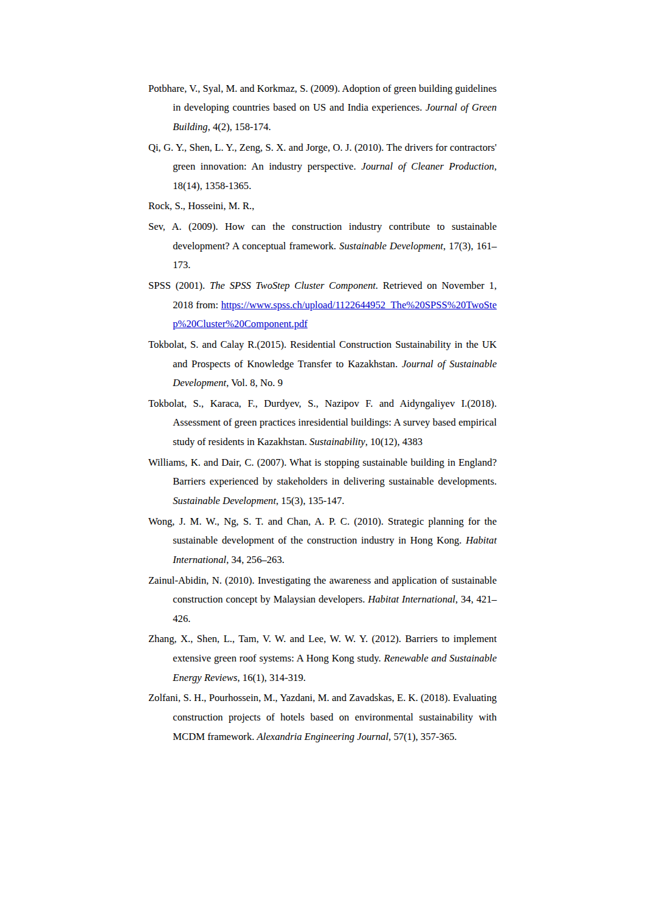Potbhare, V., Syal, M. and Korkmaz, S. (2009). Adoption of green building guidelines in developing countries based on US and India experiences. Journal of Green Building, 4(2), 158-174.
Qi, G. Y., Shen, L. Y., Zeng, S. X. and Jorge, O. J. (2010). The drivers for contractors' green innovation: An industry perspective. Journal of Cleaner Production, 18(14), 1358-1365.
Rock, S., Hosseini, M. R.,
Sev, A. (2009). How can the construction industry contribute to sustainable development? A conceptual framework. Sustainable Development, 17(3), 161–173.
SPSS (2001). The SPSS TwoStep Cluster Component. Retrieved on November 1, 2018 from: https://www.spss.ch/upload/1122644952_The%20SPSS%20TwoStep%20Cluster%20Component.pdf
Tokbolat, S. and Calay R.(2015). Residential Construction Sustainability in the UK and Prospects of Knowledge Transfer to Kazakhstan. Journal of Sustainable Development, Vol. 8, No. 9
Tokbolat, S., Karaca, F., Durdyev, S., Nazipov F. and Aidyngaliyev I.(2018). Assessment of green practices inresidential buildings: A survey based empirical study of residents in Kazakhstan. Sustainability, 10(12), 4383
Williams, K. and Dair, C. (2007). What is stopping sustainable building in England? Barriers experienced by stakeholders in delivering sustainable developments. Sustainable Development, 15(3), 135-147.
Wong, J. M. W., Ng, S. T. and Chan, A. P. C. (2010). Strategic planning for the sustainable development of the construction industry in Hong Kong. Habitat International, 34, 256–263.
Zainul-Abidin, N. (2010). Investigating the awareness and application of sustainable construction concept by Malaysian developers. Habitat International, 34, 421–426.
Zhang, X., Shen, L., Tam, V. W. and Lee, W. W. Y. (2012). Barriers to implement extensive green roof systems: A Hong Kong study. Renewable and Sustainable Energy Reviews, 16(1), 314-319.
Zolfani, S. H., Pourhossein, M., Yazdani, M. and Zavadskas, E. K. (2018). Evaluating construction projects of hotels based on environmental sustainability with MCDM framework. Alexandria Engineering Journal, 57(1), 357-365.